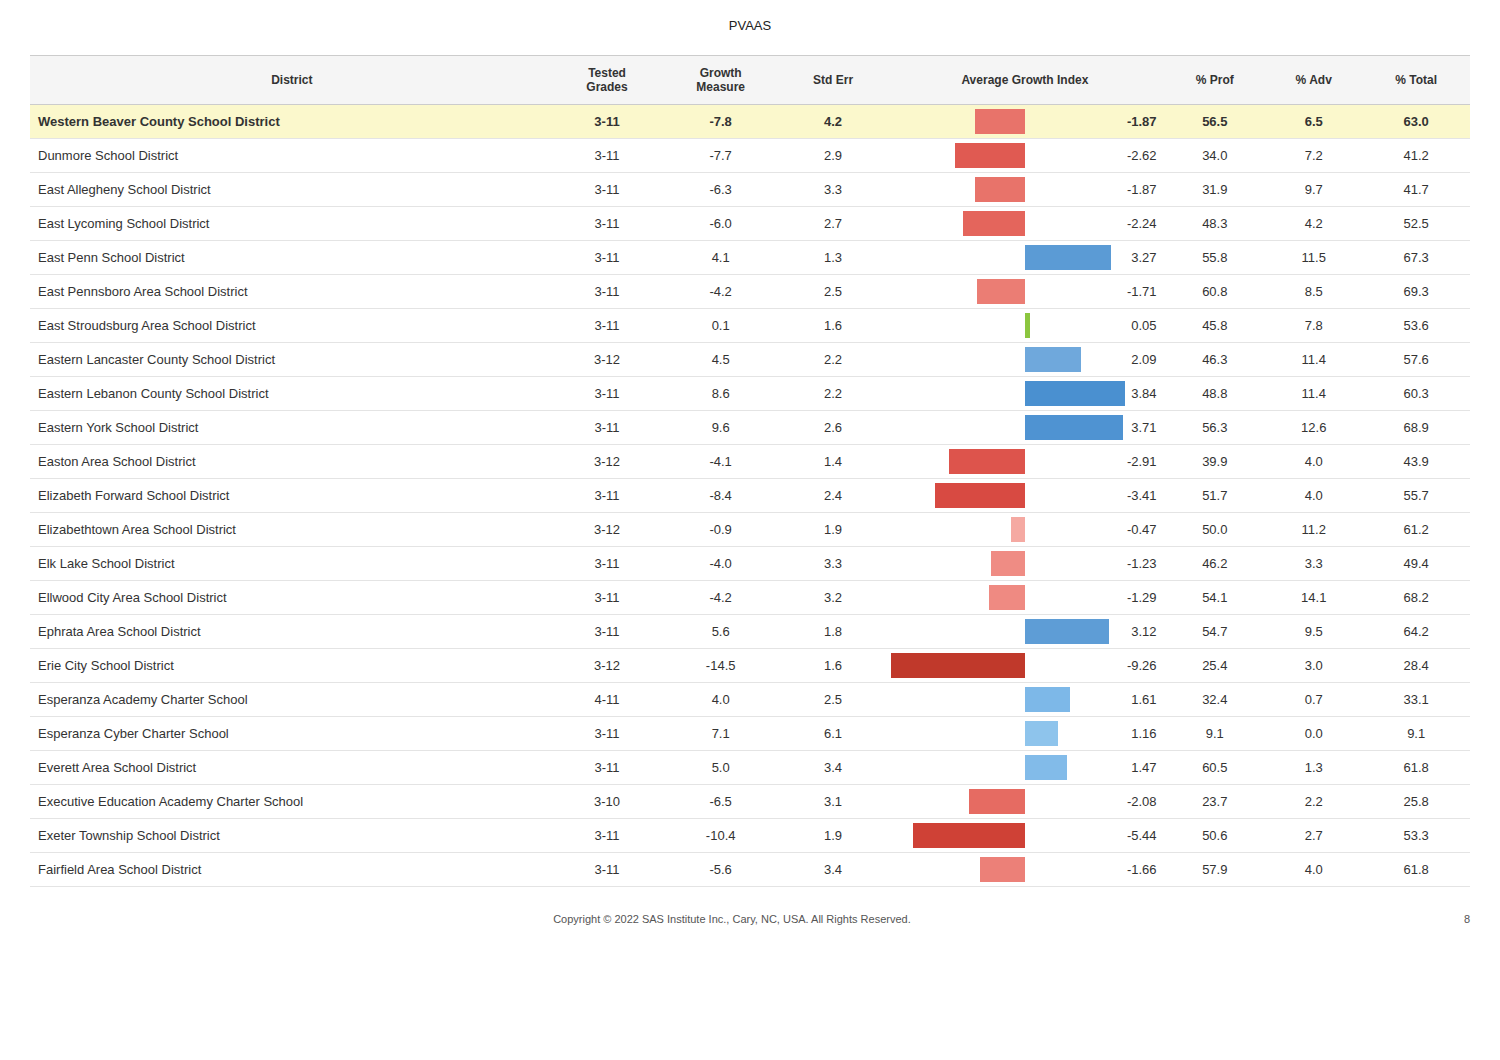PVAAS
| District | Tested Grades | Growth Measure | Std Err | Average Growth Index | % Prof | % Adv | % Total |
| --- | --- | --- | --- | --- | --- | --- | --- |
| Western Beaver County School District | 3-11 | -7.8 | 4.2 | -1.87 | 56.5 | 6.5 | 63.0 |
| Dunmore School District | 3-11 | -7.7 | 2.9 | -2.62 | 34.0 | 7.2 | 41.2 |
| East Allegheny School District | 3-11 | -6.3 | 3.3 | -1.87 | 31.9 | 9.7 | 41.7 |
| East Lycoming School District | 3-11 | -6.0 | 2.7 | -2.24 | 48.3 | 4.2 | 52.5 |
| East Penn School District | 3-11 | 4.1 | 1.3 | 3.27 | 55.8 | 11.5 | 67.3 |
| East Pennsboro Area School District | 3-11 | -4.2 | 2.5 | -1.71 | 60.8 | 8.5 | 69.3 |
| East Stroudsburg Area School District | 3-11 | 0.1 | 1.6 | 0.05 | 45.8 | 7.8 | 53.6 |
| Eastern Lancaster County School District | 3-12 | 4.5 | 2.2 | 2.09 | 46.3 | 11.4 | 57.6 |
| Eastern Lebanon County School District | 3-11 | 8.6 | 2.2 | 3.84 | 48.8 | 11.4 | 60.3 |
| Eastern York School District | 3-11 | 9.6 | 2.6 | 3.71 | 56.3 | 12.6 | 68.9 |
| Easton Area School District | 3-12 | -4.1 | 1.4 | -2.91 | 39.9 | 4.0 | 43.9 |
| Elizabeth Forward School District | 3-11 | -8.4 | 2.4 | -3.41 | 51.7 | 4.0 | 55.7 |
| Elizabethtown Area School District | 3-12 | -0.9 | 1.9 | -0.47 | 50.0 | 11.2 | 61.2 |
| Elk Lake School District | 3-11 | -4.0 | 3.3 | -1.23 | 46.2 | 3.3 | 49.4 |
| Ellwood City Area School District | 3-11 | -4.2 | 3.2 | -1.29 | 54.1 | 14.1 | 68.2 |
| Ephrata Area School District | 3-11 | 5.6 | 1.8 | 3.12 | 54.7 | 9.5 | 64.2 |
| Erie City School District | 3-12 | -14.5 | 1.6 | -9.26 | 25.4 | 3.0 | 28.4 |
| Esperanza Academy Charter School | 4-11 | 4.0 | 2.5 | 1.61 | 32.4 | 0.7 | 33.1 |
| Esperanza Cyber Charter School | 3-11 | 7.1 | 6.1 | 1.16 | 9.1 | 0.0 | 9.1 |
| Everett Area School District | 3-11 | 5.0 | 3.4 | 1.47 | 60.5 | 1.3 | 61.8 |
| Executive Education Academy Charter School | 3-10 | -6.5 | 3.1 | -2.08 | 23.7 | 2.2 | 25.8 |
| Exeter Township School District | 3-11 | -10.4 | 1.9 | -5.44 | 50.6 | 2.7 | 53.3 |
| Fairfield Area School District | 3-11 | -5.6 | 3.4 | -1.66 | 57.9 | 4.0 | 61.8 |
Copyright © 2022 SAS Institute Inc., Cary, NC, USA. All Rights Reserved. 8